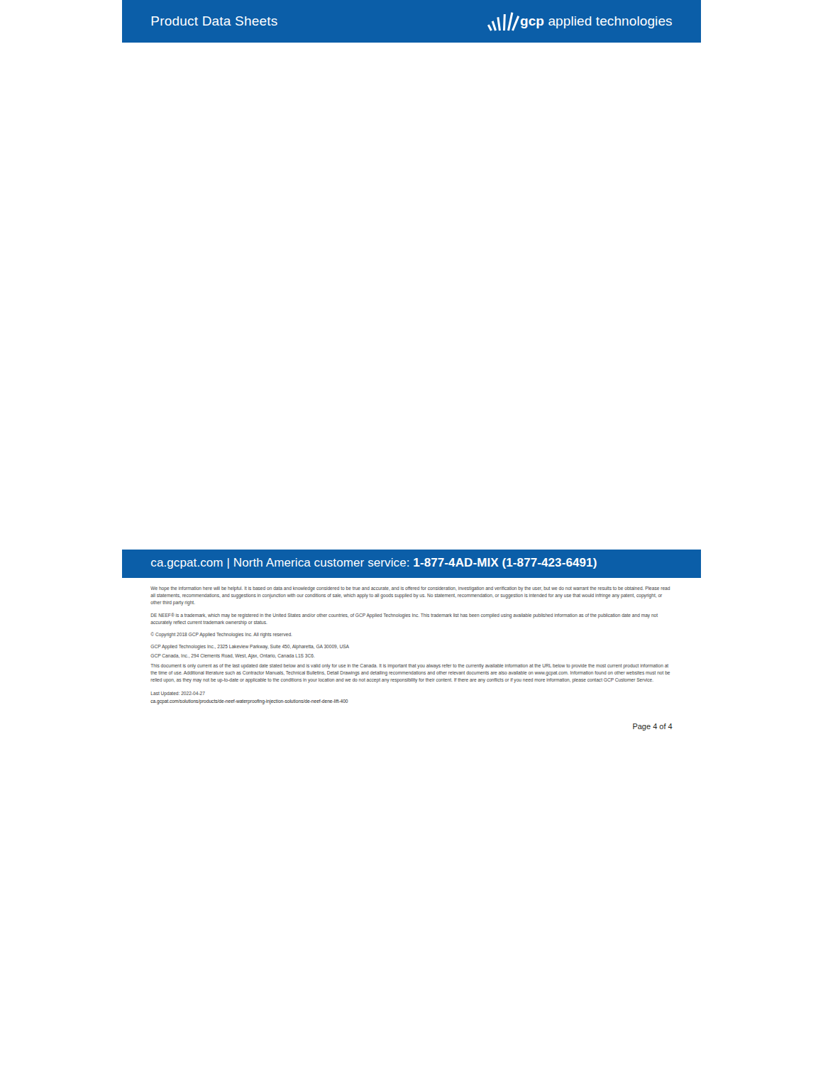Product Data Sheets
gcp applied technologies
ca.gcpat.com | North America customer service: 1-877-4AD-MIX (1-877-423-6491)
We hope the information here will be helpful. It is based on data and knowledge considered to be true and accurate, and is offered for consideration, investigation and verification by the user, but we do not warrant the results to be obtained. Please read all statements, recommendations, and suggestions in conjunction with our conditions of sale, which apply to all goods supplied by us. No statement, recommendation, or suggestion is intended for any use that would infringe any patent, copyright, or other third party right.
DE NEEF® is a trademark, which may be registered in the United States and/or other countries, of GCP Applied Technologies Inc. This trademark list has been compiled using available published information as of the publication date and may not accurately reflect current trademark ownership or status.
© Copyright 2018 GCP Applied Technologies Inc. All rights reserved.
GCP Applied Technologies Inc., 2325 Lakeview Parkway, Suite 450, Alpharetta, GA 30009, USA
GCP Canada, Inc., 294 Clements Road, West, Ajax, Ontario, Canada L1S 3C6.
This document is only current as of the last updated date stated below and is valid only for use in the Canada. It is important that you always refer to the currently available information at the URL below to provide the most current product information at the time of use. Additional literature such as Contractor Manuals, Technical Bulletins, Detail Drawings and detailing recommendations and other relevant documents are also available on www.gcpat.com. Information found on other websites must not be relied upon, as they may not be up-to-date or applicable to the conditions in your location and we do not accept any responsibility for their content. If there are any conflicts or if you need more information, please contact GCP Customer Service.
Last Updated: 2022-04-27 ca.gcpat.com/solutions/products/de-neef-waterproofing-injection-solutions/de-neef-dene-lift-400
Page 4 of 4